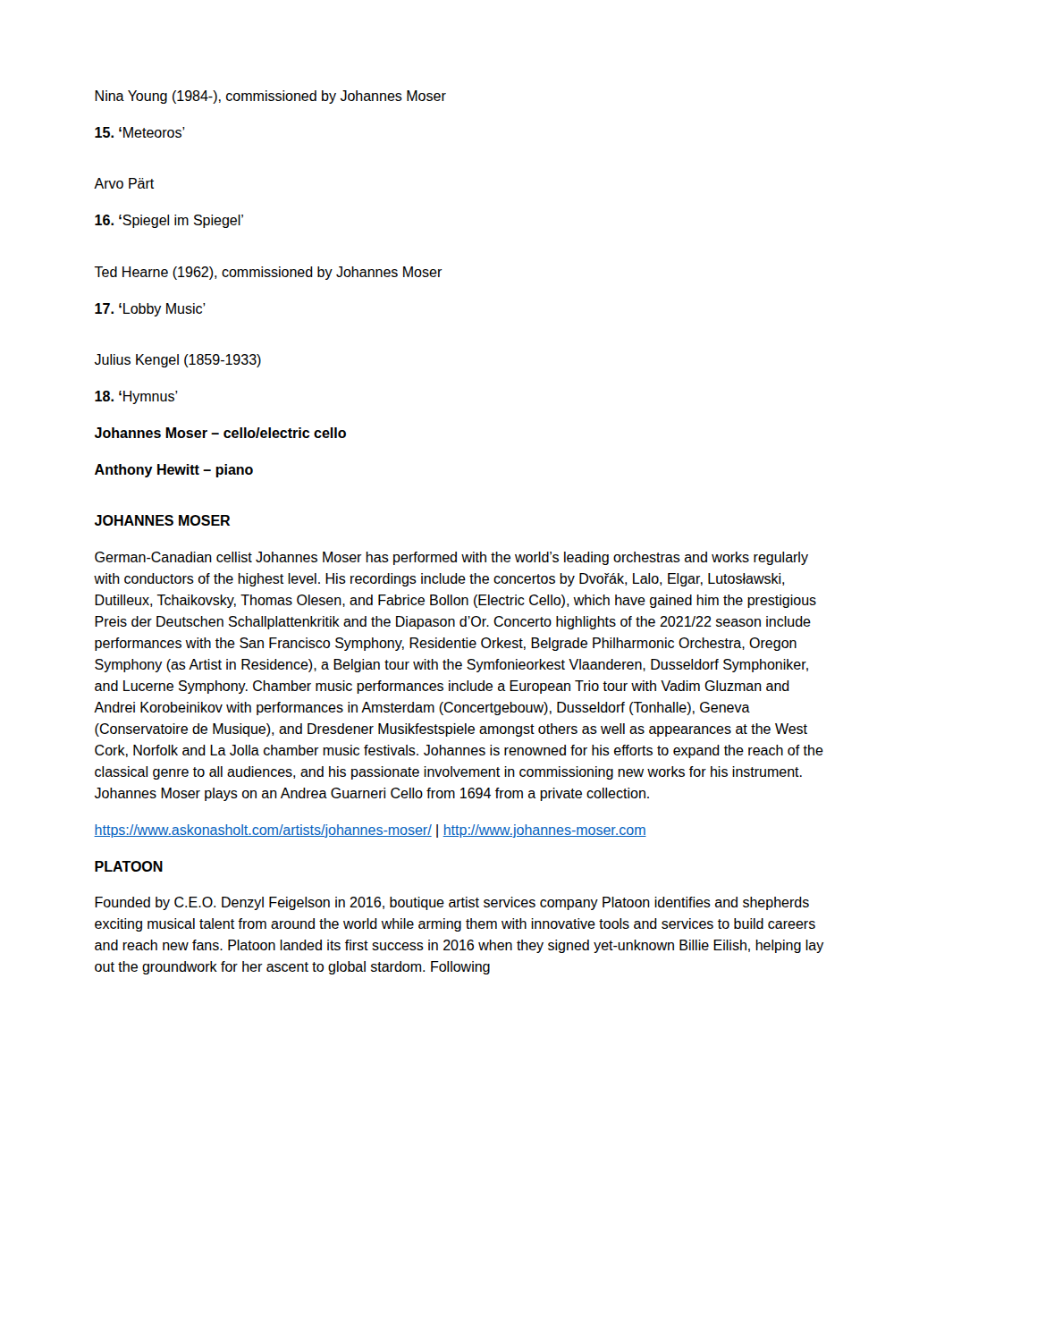Nina Young (1984-), commissioned by Johannes Moser
15. ‘Meteoros’
Arvo Pärt
16. ‘Spiegel im Spiegel’
Ted Hearne (1962), commissioned by Johannes Moser
17. ‘Lobby Music’
Julius Kengel (1859-1933)
18. ‘Hymnus’
Johannes Moser – cello/electric cello
Anthony Hewitt – piano
JOHANNES MOSER
German-Canadian cellist Johannes Moser has performed with the world’s leading orchestras and works regularly with conductors of the highest level. His recordings include the concertos by Dvořák, Lalo, Elgar, Lutosławski, Dutilleux, Tchaikovsky, Thomas Olesen, and Fabrice Bollon (Electric Cello), which have gained him the prestigious Preis der Deutschen Schallplattenkritik and the Diapason d’Or. Concerto highlights of the 2021/22 season include performances with the San Francisco Symphony, Residentie Orkest, Belgrade Philharmonic Orchestra, Oregon Symphony (as Artist in Residence), a Belgian tour with the Symfonieorkest Vlaanderen, Dusseldorf Symphoniker, and Lucerne Symphony. Chamber music performances include a European Trio tour with Vadim Gluzman and Andrei Korobeinikov with performances in Amsterdam (Concertgebouw), Dusseldorf (Tonhalle), Geneva (Conservatoire de Musique), and Dresdener Musikfestspiele amongst others as well as appearances at the West Cork, Norfolk and La Jolla chamber music festivals. Johannes is renowned for his efforts to expand the reach of the classical genre to all audiences, and his passionate involvement in commissioning new works for his instrument. Johannes Moser plays on an Andrea Guarneri Cello from 1694 from a private collection.
https://www.askonasholt.com/artists/johannes-moser/ | http://www.johannes-moser.com
PLATOON
Founded by C.E.O. Denzyl Feigelson in 2016, boutique artist services company Platoon identifies and shepherds exciting musical talent from around the world while arming them with innovative tools and services to build careers and reach new fans. Platoon landed its first success in 2016 when they signed yet-unknown Billie Eilish, helping lay out the groundwork for her ascent to global stardom. Following